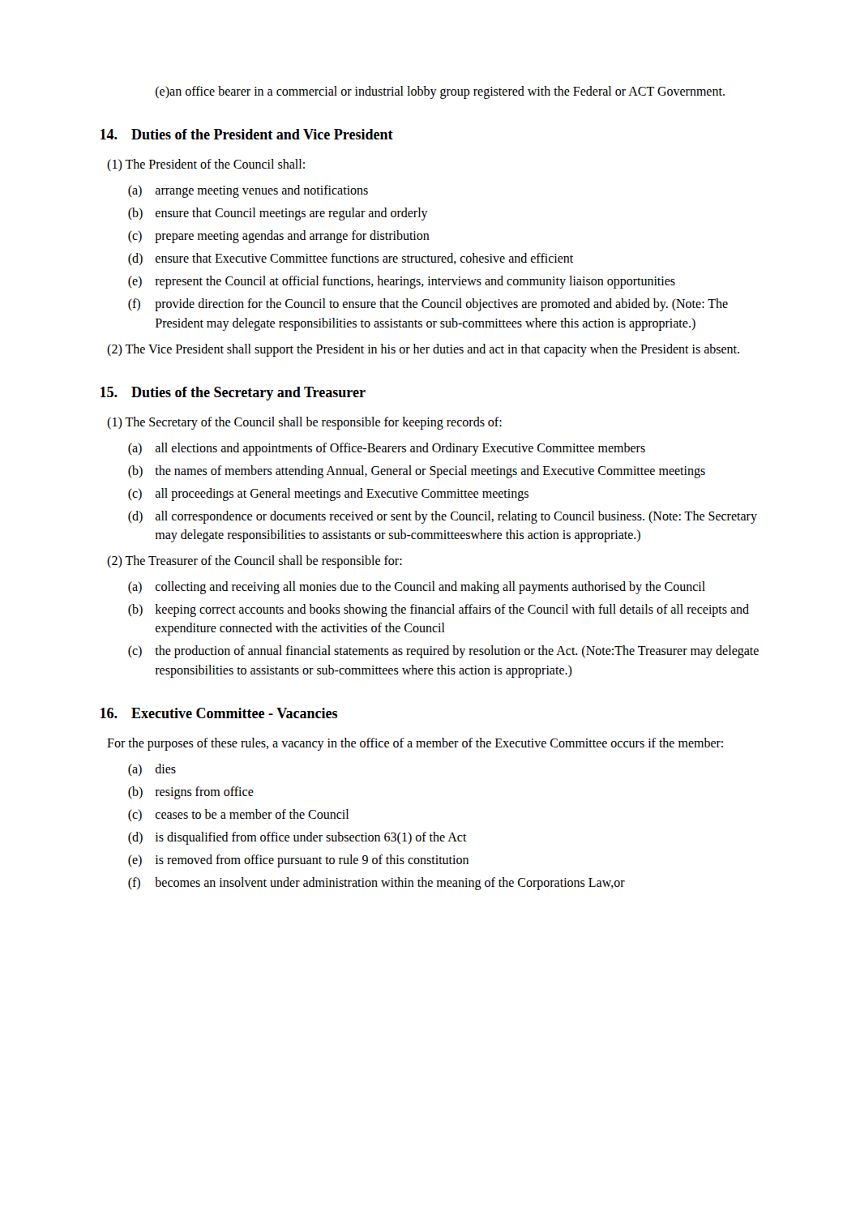(e) an office bearer in a commercial or industrial lobby group registered with the Federal or ACT Government.
14. Duties of the President and Vice President
(1) The President of the Council shall:
(a) arrange meeting venues and notifications
(b) ensure that Council meetings are regular and orderly
(c) prepare meeting agendas and arrange for distribution
(d) ensure that Executive Committee functions are structured, cohesive and efficient
(e) represent the Council at official functions, hearings, interviews and community liaison opportunities
(f) provide direction for the Council to ensure that the Council objectives are promoted and abided by. (Note: The President may delegate responsibilities to assistants or sub-committees where this action is appropriate.)
(2) The Vice President shall support the President in his or her duties and act in that capacity when the President is absent.
15. Duties of the Secretary and Treasurer
(1) The Secretary of the Council shall be responsible for keeping records of:
(a) all elections and appointments of Office-Bearers and Ordinary Executive Committee members
(b) the names of members attending Annual, General or Special meetings and Executive Committee meetings
(c) all proceedings at General meetings and Executive Committee meetings
(d) all correspondence or documents received or sent by the Council, relating to Council business. (Note: The Secretary may delegate responsibilities to assistants or sub-committeeswhere this action is appropriate.)
(2) The Treasurer of the Council shall be responsible for:
(a) collecting and receiving all monies due to the Council and making all payments authorised by the Council
(b) keeping correct accounts and books showing the financial affairs of the Council with full details of all receipts and expenditure connected with the activities of the Council
(c) the production of annual financial statements as required by resolution or the Act. (Note:The Treasurer may delegate responsibilities to assistants or sub-committees where this action is appropriate.)
16. Executive Committee - Vacancies
For the purposes of these rules, a vacancy in the office of a member of the Executive Committee occurs if the member:
(a) dies
(b) resigns from office
(c) ceases to be a member of the Council
(d) is disqualified from office under subsection 63(1) of the Act
(e) is removed from office pursuant to rule 9 of this constitution
(f) becomes an insolvent under administration within the meaning of the Corporations Law,or